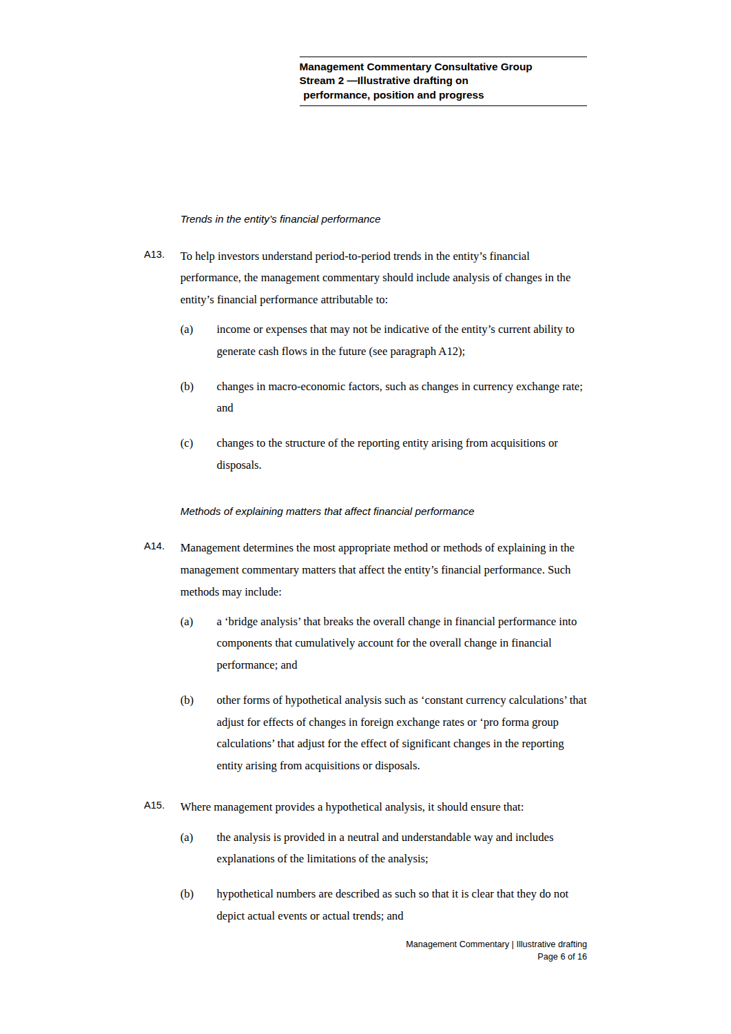Management Commentary Consultative Group Stream 2 —Illustrative drafting on performance, position and progress
Trends in the entity’s financial performance
A13. To help investors understand period-to-period trends in the entity’s financial performance, the management commentary should include analysis of changes in the entity’s financial performance attributable to:
(a) income or expenses that may not be indicative of the entity’s current ability to generate cash flows in the future (see paragraph A12);
(b) changes in macro-economic factors, such as changes in currency exchange rate; and
(c) changes to the structure of the reporting entity arising from acquisitions or disposals.
Methods of explaining matters that affect financial performance
A14. Management determines the most appropriate method or methods of explaining in the management commentary matters that affect the entity’s financial performance. Such methods may include:
(a) a ‘bridge analysis’ that breaks the overall change in financial performance into components that cumulatively account for the overall change in financial performance; and
(b) other forms of hypothetical analysis such as ‘constant currency calculations’ that adjust for effects of changes in foreign exchange rates or ‘pro forma group calculations’ that adjust for the effect of significant changes in the reporting entity arising from acquisitions or disposals.
A15. Where management provides a hypothetical analysis, it should ensure that:
(a) the analysis is provided in a neutral and understandable way and includes explanations of the limitations of the analysis;
(b) hypothetical numbers are described as such so that it is clear that they do not depict actual events or actual trends; and
Management Commentary | Illustrative drafting
Page 6 of 16